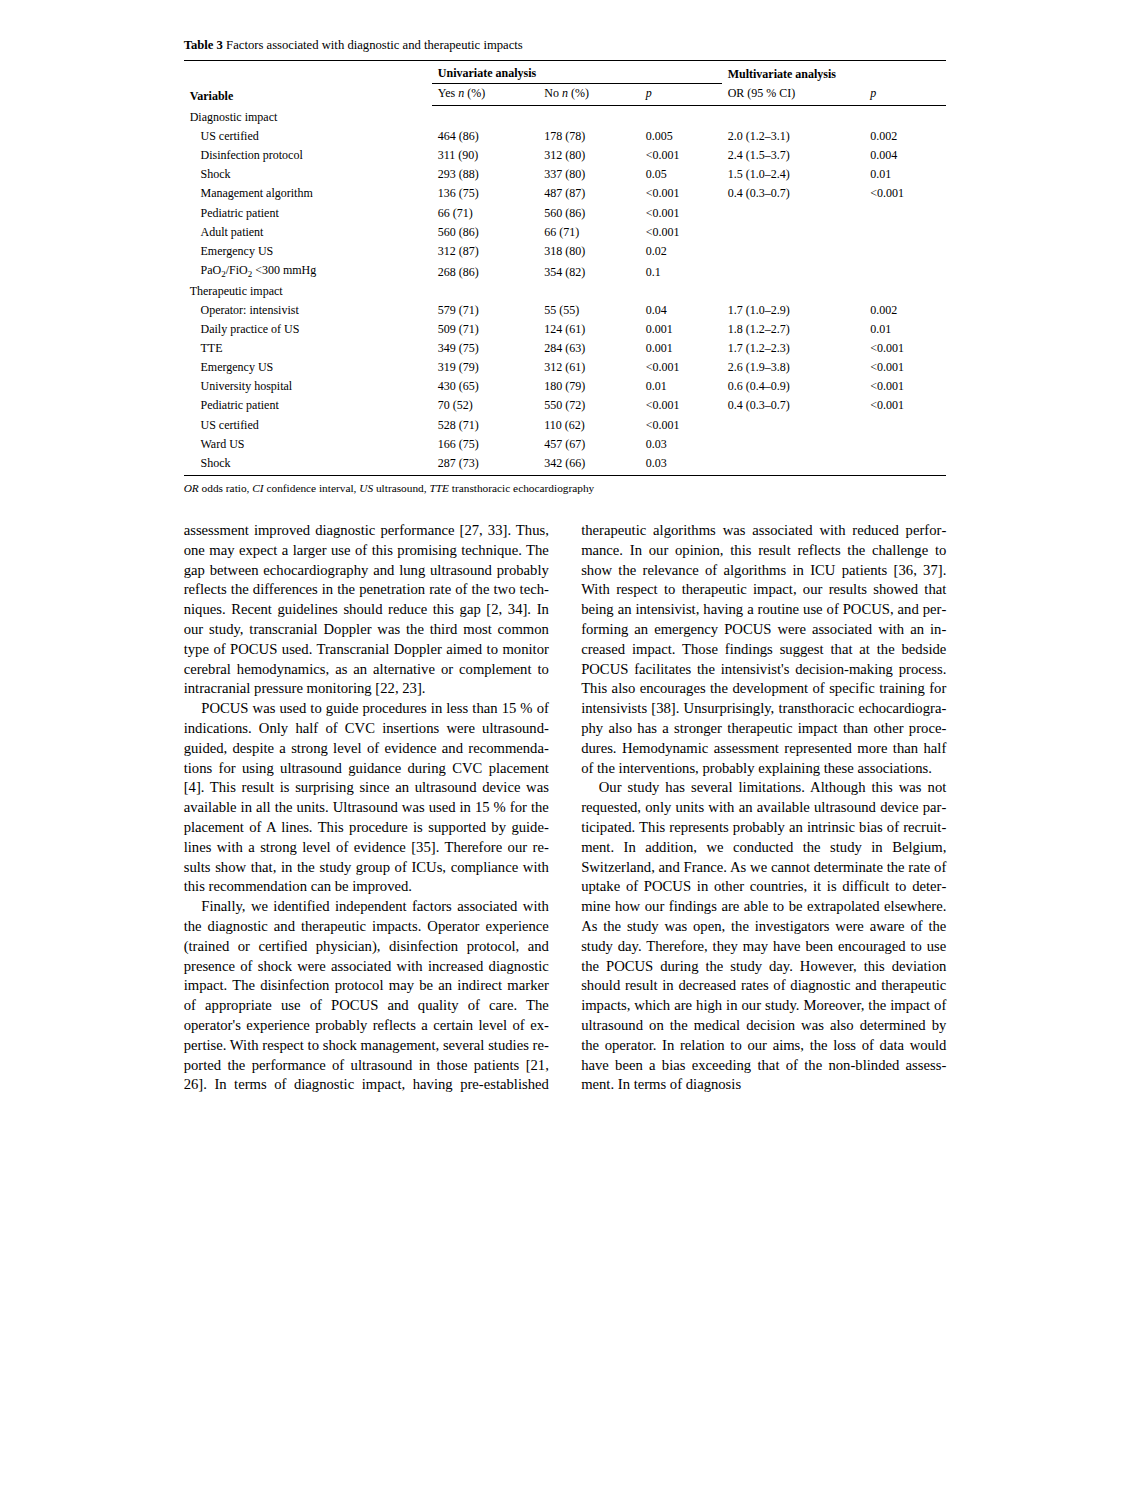Table 3 Factors associated with diagnostic and therapeutic impacts
| Variable | Univariate analysis | Multivariate analysis |
| --- | --- | --- |
| Yes n (%) | No n (%) | p | OR (95 % CI) | p |
| Diagnostic impact | | | | | |
| US certified | 464 (86) | 178 (78) | 0.005 | 2.0 (1.2–3.1) | 0.002 |
| Disinfection protocol | 311 (90) | 312 (80) | <0.001 | 2.4 (1.5–3.7) | 0.004 |
| Shock | 293 (88) | 337 (80) | 0.05 | 1.5 (1.0–2.4) | 0.01 |
| Management algorithm | 136 (75) | 487 (87) | <0.001 | 0.4 (0.3–0.7) | <0.001 |
| Pediatric patient | 66 (71) | 560 (86) | <0.001 | | |
| Adult patient | 560 (86) | 66 (71) | <0.001 | | |
| Emergency US | 312 (87) | 318 (80) | 0.02 | | |
| PaO 2 /FiO 2 <300 mmHg | 268 (86) | 354 (82) | 0.1 | | |
| Therapeutic impact | | | | | |
| Operator: intensivist | 579 (71) | 55 (55) | 0.04 | 1.7 (1.0–2.9) | 0.002 |
| Daily practice of US | 509 (71) | 124 (61) | 0.001 | 1.8 (1.2–2.7) | 0.01 |
| TTE | 349 (75) | 284 (63) | 0.001 | 1.7 (1.2–2.3) | <0.001 |
| Emergency US | 319 (79) | 312 (61) | <0.001 | 2.6 (1.9–3.8) | <0.001 |
| University hospital | 430 (65) | 180 (79) | 0.01 | 0.6 (0.4–0.9) | <0.001 |
| Pediatric patient | 70 (52) | 550 (72) | <0.001 | 0.4 (0.3–0.7) | <0.001 |
| US certified | 528 (71) | 110 (62) | <0.001 | | |
| Ward US | 166 (75) | 457 (67) | 0.03 | | |
| Shock | 287 (73) | 342 (66) | 0.03 | | |
OR odds ratio, CI confidence interval, US ultrasound, TTE transthoracic echocardiography
assessment improved diagnostic performance [27, 33]. Thus, one may expect a larger use of this promising technique. The gap between echocardiography and lung ultrasound probably reflects the differences in the penetration rate of the two techniques. Recent guidelines should reduce this gap [2, 34]. In our study, transcranial Doppler was the third most common type of POCUS used. Transcranial Doppler aimed to monitor cerebral hemodynamics, as an alternative or complement to intracranial pressure monitoring [22, 23].
POCUS was used to guide procedures in less than 15 % of indications. Only half of CVC insertions were ultrasound-guided, despite a strong level of evidence and recommendations for using ultrasound guidance during CVC placement [4]. This result is surprising since an ultrasound device was available in all the units. Ultrasound was used in 15 % for the placement of A lines. This procedure is supported by guidelines with a strong level of evidence [35]. Therefore our results show that, in the study group of ICUs, compliance with this recommendation can be improved.
Finally, we identified independent factors associated with the diagnostic and therapeutic impacts. Operator experience (trained or certified physician), disinfection protocol, and presence of shock were associated with increased diagnostic impact. The disinfection protocol may be an indirect marker of appropriate use of POCUS and quality of care. The operator's experience probably reflects a certain level of expertise. With respect to shock management, several studies reported the performance of ultrasound in those patients [21, 26]. In terms of diagnostic impact, having pre-established therapeutic algorithms was associated with reduced performance. In our opinion, this result reflects the challenge to show the relevance of algorithms in ICU patients [36, 37]. With respect to therapeutic impact, our results showed that being an intensivist, having a routine use of POCUS, and performing an emergency POCUS were associated with an increased impact. Those findings suggest that at the bedside POCUS facilitates the intensivist's decision-making process. This also encourages the development of specific training for intensivists [38]. Unsurprisingly, transthoracic echocardiography also has a stronger therapeutic impact than other procedures. Hemodynamic assessment represented more than half of the interventions, probably explaining these associations.
Our study has several limitations. Although this was not requested, only units with an available ultrasound device participated. This represents probably an intrinsic bias of recruitment. In addition, we conducted the study in Belgium, Switzerland, and France. As we cannot determinate the rate of uptake of POCUS in other countries, it is difficult to determine how our findings are able to be extrapolated elsewhere. As the study was open, the investigators were aware of the study day. Therefore, they may have been encouraged to use the POCUS during the study day. However, this deviation should result in decreased rates of diagnostic and therapeutic impacts, which are high in our study. Moreover, the impact of ultrasound on the medical decision was also determined by the operator. In relation to our aims, the loss of data would have been a bias exceeding that of the non-blinded assessment. In terms of diagnosis